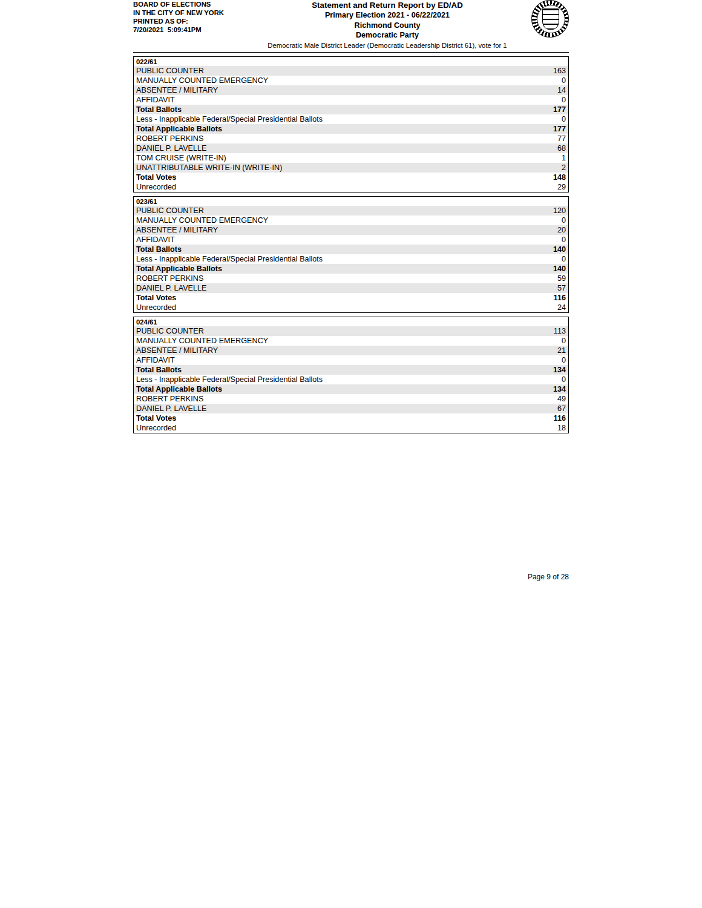BOARD OF ELECTIONS
IN THE CITY OF NEW YORK
PRINTED AS OF:
7/20/2021 5:09:41PM
Statement and Return Report by ED/AD
Primary Election 2021 - 06/22/2021
Richmond County
Democratic Party
Democratic Male District Leader (Democratic Leadership District 61), vote for 1
022/61
| PUBLIC COUNTER | 163 |
| MANUALLY COUNTED EMERGENCY | 0 |
| ABSENTEE / MILITARY | 14 |
| AFFIDAVIT | 0 |
| Total Ballots | 177 |
| Less - Inapplicable Federal/Special Presidential Ballots | 0 |
| Total Applicable Ballots | 177 |
| ROBERT PERKINS | 77 |
| DANIEL P. LAVELLE | 68 |
| TOM CRUISE (WRITE-IN) | 1 |
| UNATTRIBUTABLE WRITE-IN (WRITE-IN) | 2 |
| Total Votes | 148 |
| Unrecorded | 29 |
023/61
| PUBLIC COUNTER | 120 |
| MANUALLY COUNTED EMERGENCY | 0 |
| ABSENTEE / MILITARY | 20 |
| AFFIDAVIT | 0 |
| Total Ballots | 140 |
| Less - Inapplicable Federal/Special Presidential Ballots | 0 |
| Total Applicable Ballots | 140 |
| ROBERT PERKINS | 59 |
| DANIEL P. LAVELLE | 57 |
| Total Votes | 116 |
| Unrecorded | 24 |
024/61
| PUBLIC COUNTER | 113 |
| MANUALLY COUNTED EMERGENCY | 0 |
| ABSENTEE / MILITARY | 21 |
| AFFIDAVIT | 0 |
| Total Ballots | 134 |
| Less - Inapplicable Federal/Special Presidential Ballots | 0 |
| Total Applicable Ballots | 134 |
| ROBERT PERKINS | 49 |
| DANIEL P. LAVELLE | 67 |
| Total Votes | 116 |
| Unrecorded | 18 |
Page 9 of 28